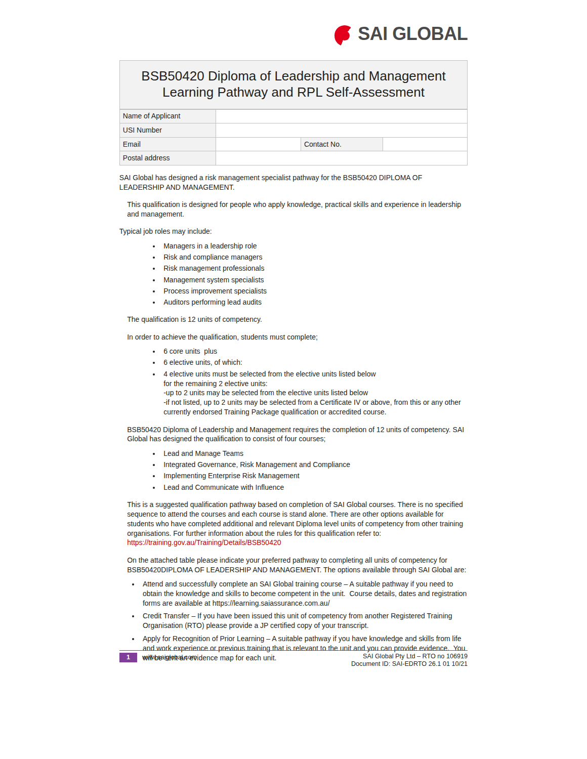SAI GLOBAL
BSB50420 Diploma of Leadership and Management
Learning Pathway and RPL Self-Assessment
| Name of Applicant | |
| USI Number | |
| Email | | Contact No. | |
| Postal address | |
SAI Global has designed a risk management specialist pathway for the BSB50420 DIPLOMA OF LEADERSHIP AND MANAGEMENT.
This qualification is designed for people who apply knowledge, practical skills and experience in leadership and management.
Typical job roles may include:
Managers in a leadership role
Risk and compliance managers
Risk management professionals
Management system specialists
Process improvement specialists
Auditors performing lead audits
The qualification is 12 units of competency.
In order to achieve the qualification, students must complete;
6 core units plus
6 elective units, of which:
4 elective units must be selected from the elective units listed below
for the remaining 2 elective units:
-up to 2 units may be selected from the elective units listed below
-if not listed, up to 2 units may be selected from a Certificate IV or above, from this or any other currently endorsed Training Package qualification or accredited course.
BSB50420 Diploma of Leadership and Management requires the completion of 12 units of competency. SAI Global has designed the qualification to consist of four courses;
Lead and Manage Teams
Integrated Governance, Risk Management and Compliance
Implementing Enterprise Risk Management
Lead and Communicate with Influence
This is a suggested qualification pathway based on completion of SAI Global courses. There is no specified sequence to attend the courses and each course is stand alone. There are other options available for students who have completed additional and relevant Diploma level units of competency from other training organisations. For further information about the rules for this qualification refer to: https://training.gov.au/Training/Details/BSB50420
On the attached table please indicate your preferred pathway to completing all units of competency for BSB50420DIPLOMA OF LEADERSHIP AND MANAGEMENT. The options available through SAI Global are:
Attend and successfully complete an SAI Global training course – A suitable pathway if you need to obtain the knowledge and skills to become competent in the unit. Course details, dates and registration forms are available at https://learning.saiassurance.com.au/
Credit Transfer – If you have been issued this unit of competency from another Registered Training Organisation (RTO) please provide a JP certified copy of your transcript.
Apply for Recognition of Prior Learning – A suitable pathway if you have knowledge and skills from life and work experience or previous training that is relevant to the unit and you can provide evidence. You will be sent an evidence map for each unit.
1 www.saiglobal.com
SAI Global Pty Ltd – RTO no 106919
Document ID: SAI-EDRTO 26.1 01 10/21